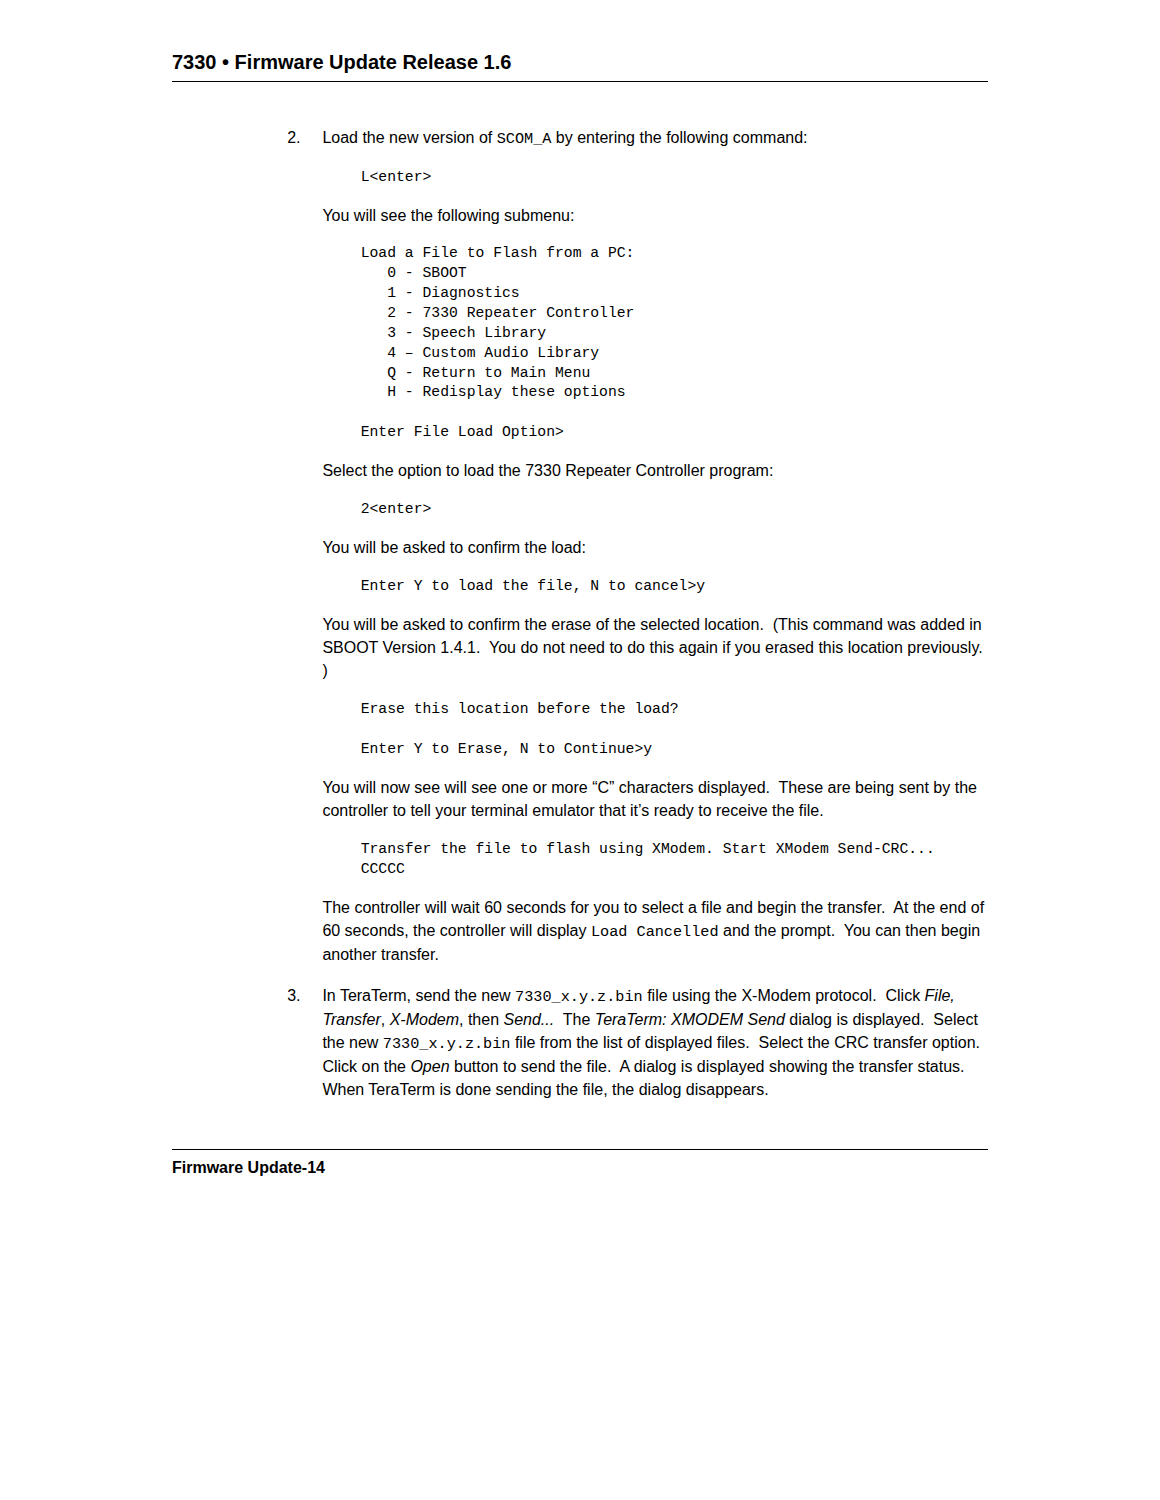7330 • Firmware Update Release 1.6
2.
Load the new version of SCOM_A by entering the following command:
L<enter>
You will see the following submenu:
Load a File to Flash from a PC:
   0 - SBOOT
   1 - Diagnostics
   2 - 7330 Repeater Controller
   3 - Speech Library
   4 – Custom Audio Library
   Q - Return to Main Menu
   H - Redisplay these options

Enter File Load Option>
Select the option to load the 7330 Repeater Controller program:
2<enter>
You will be asked to confirm the load:
Enter Y to load the file, N to cancel>y
You will be asked to confirm the erase of the selected location. (This command was added in SBOOT Version 1.4.1. You do not need to do this again if you erased this location previously. )
Erase this location before the load?

Enter Y to Erase, N to Continue>y
You will now see will see one or more “C” characters displayed. These are being sent by the controller to tell your terminal emulator that it’s ready to receive the file.
Transfer the file to flash using XModem. Start XModem Send-CRC...
CCCCC
The controller will wait 60 seconds for you to select a file and begin the transfer. At the end of 60 seconds, the controller will display Load Cancelled and the prompt. You can then begin another transfer.
3.
In TeraTerm, send the new 7330_x.y.z.bin file using the X-Modem protocol. Click File, Transfer, X-Modem, then Send... The TeraTerm: XMODEM Send dialog is displayed. Select the new 7330_x.y.z.bin file from the list of displayed files. Select the CRC transfer option. Click on the Open button to send the file. A dialog is displayed showing the transfer status. When TeraTerm is done sending the file, the dialog disappears.
Firmware Update-14